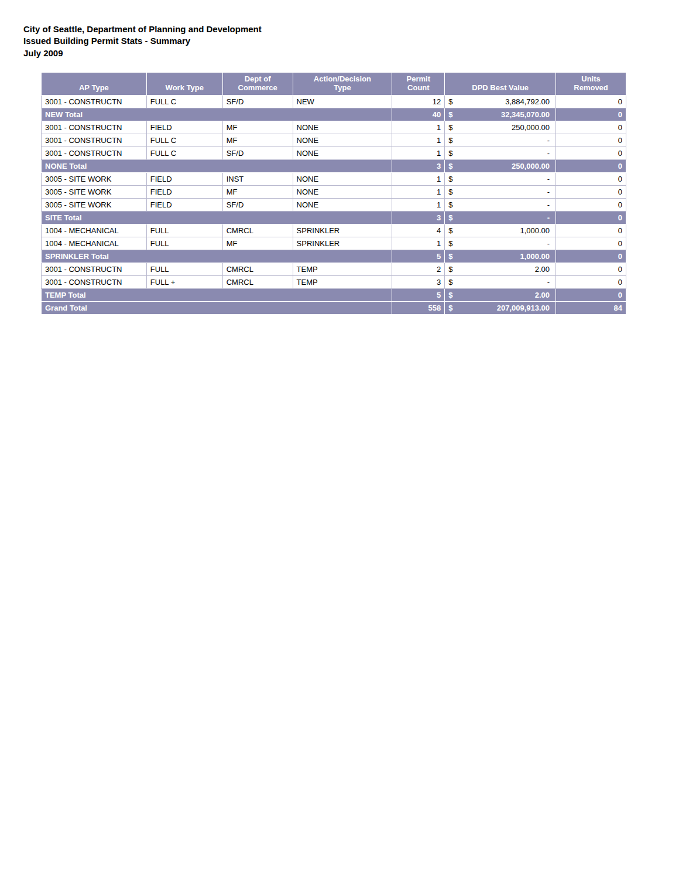City of Seattle, Department of Planning and Development
Issued Building Permit Stats - Summary
July 2009
| AP Type | Work Type | Dept of Commerce | Action/Decision Type | Permit Count | DPD Best Value | Units Removed |
| --- | --- | --- | --- | --- | --- | --- |
| 3001 - CONSTRUCTN | FULL C | SF/D | NEW | 12 | $ 3,884,792.00 | 0 |
| NEW Total | 40 | $ 32,345,070.00 | 0 |
| 3001 - CONSTRUCTN | FIELD | MF | NONE | 1 | $ 250,000.00 | 0 |
| 3001 - CONSTRUCTN | FULL C | MF | NONE | 1 | $ - | 0 |
| 3001 - CONSTRUCTN | FULL C | SF/D | NONE | 1 | $ - | 0 |
| NONE Total | 3 | $ 250,000.00 | 0 |
| 3005 - SITE WORK | FIELD | INST | NONE | 1 | $ - | 0 |
| 3005 - SITE WORK | FIELD | MF | NONE | 1 | $ - | 0 |
| 3005 - SITE WORK | FIELD | SF/D | NONE | 1 | $ - | 0 |
| SITE Total | 3 | $ - | 0 |
| 1004 - MECHANICAL | FULL | CMRCL | SPRINKLER | 4 | $ 1,000.00 | 0 |
| 1004 - MECHANICAL | FULL | MF | SPRINKLER | 1 | $ - | 0 |
| SPRINKLER Total | 5 | $ 1,000.00 | 0 |
| 3001 - CONSTRUCTN | FULL | CMRCL | TEMP | 2 | $ 2.00 | 0 |
| 3001 - CONSTRUCTN | FULL + | CMRCL | TEMP | 3 | $ - | 0 |
| TEMP Total | 5 | $ 2.00 | 0 |
| Grand Total | 558 | $ 207,009,913.00 | 84 |